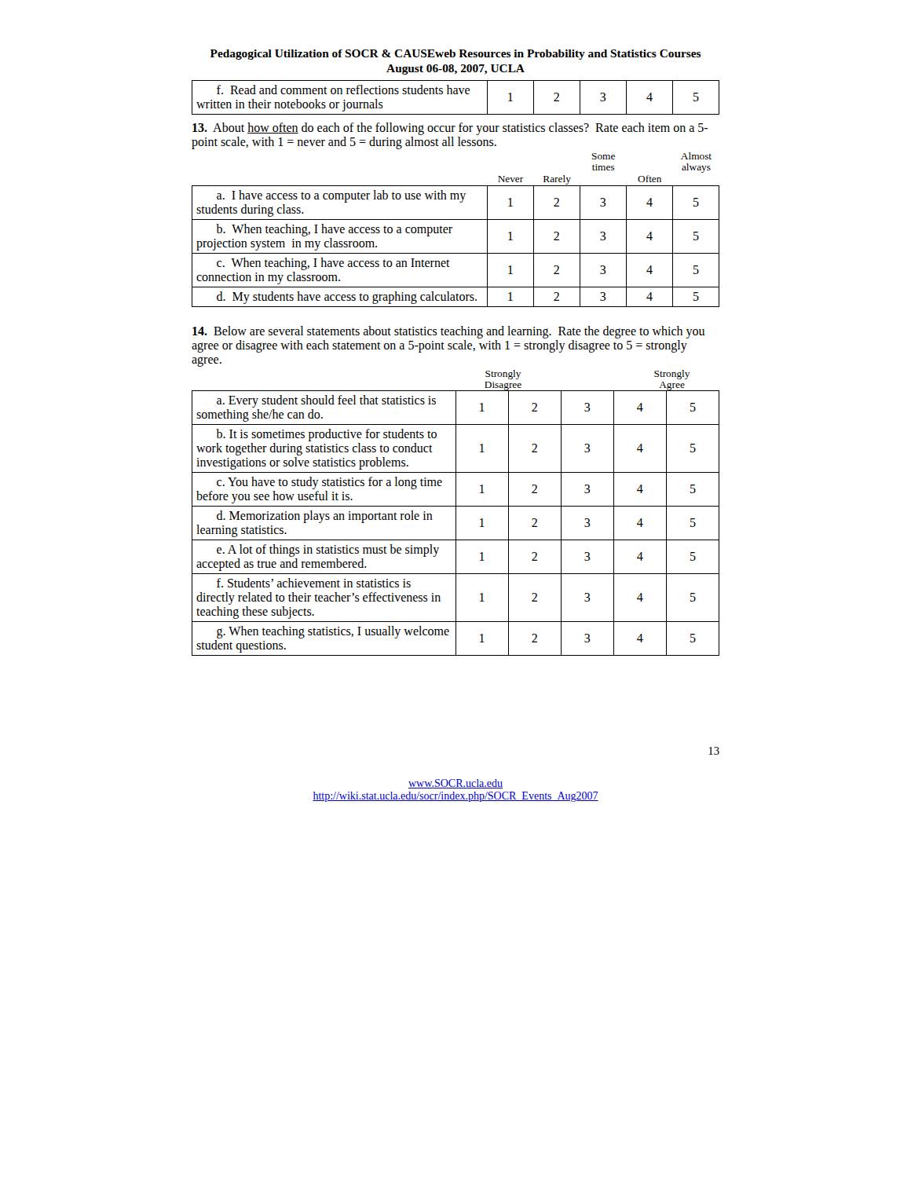Pedagogical Utilization of SOCR & CAUSEweb Resources in Probability and Statistics Courses
August 06-08, 2007, UCLA
| f. Read and comment on reflections students have written in their notebooks or journals | 1 | 2 | 3 | 4 | 5 |
13. About how often do each of the following occur for your statistics classes? Rate each item on a 5-point scale, with 1 = never and 5 = during almost all lessons.
| | | | Some times | | Almost always |
| | Never | Rarely | | Often | |
| a. I have access to a computer lab to use with my students during class. | 1 | 2 | 3 | 4 | 5 |
| b. When teaching, I have access to a computer projection system in my classroom. | 1 | 2 | 3 | 4 | 5 |
| c. When teaching, I have access to an Internet connection in my classroom. | 1 | 2 | 3 | 4 | 5 |
| d. My students have access to graphing calculators. | 1 | 2 | 3 | 4 | 5 |
14. Below are several statements about statistics teaching and learning. Rate the degree to which you agree or disagree with each statement on a 5-point scale, with 1 = strongly disagree to 5 = strongly agree.
| | Strongly Disagree | | Strongly Agree |
| a. Every student should feel that statistics is something she/he can do. | 1 | 2 | 3 | 4 | 5 |
| b. It is sometimes productive for students to work together during statistics class to conduct investigations or solve statistics problems. | 1 | 2 | 3 | 4 | 5 |
| c. You have to study statistics for a long time before you see how useful it is. | 1 | 2 | 3 | 4 | 5 |
| d. Memorization plays an important role in learning statistics. | 1 | 2 | 3 | 4 | 5 |
| e. A lot of things in statistics must be simply accepted as true and remembered. | 1 | 2 | 3 | 4 | 5 |
| f. Students’ achievement in statistics is directly related to their teacher’s effectiveness in teaching these subjects. | 1 | 2 | 3 | 4 | 5 |
| g. When teaching statistics, I usually welcome student questions. | 1 | 2 | 3 | 4 | 5 |
13
www.SOCR.ucla.edu
http://wiki.stat.ucla.edu/socr/index.php/SOCR_Events_Aug2007